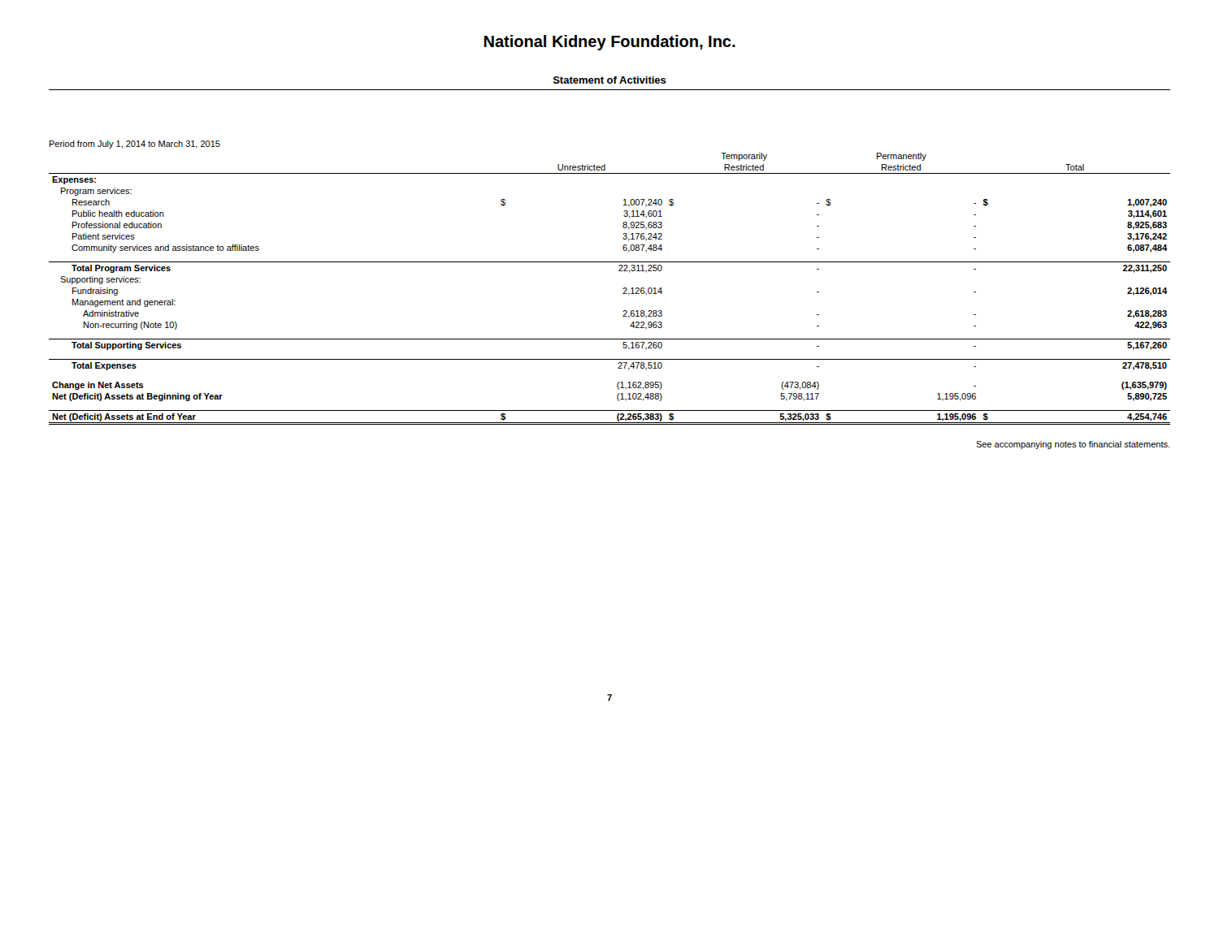National Kidney Foundation, Inc.
Statement of Activities
Period from July 1, 2014 to March 31, 2015
| | | Temporarily | Permanently | |
| --- | --- | --- | --- | --- |
| | Unrestricted | Restricted | Restricted | Total |
| Expenses: | |
| Program services: | |
| Research | $ | 1,007,240 | $ | - | $ | - | $ | 1,007,240 |
| Public health education | | 3,114,601 | | - | | - | | 3,114,601 |
| Professional education | | 8,925,683 | | - | | - | | 8,925,683 |
| Patient services | | 3,176,242 | | - | | - | | 3,176,242 |
| Community services and assistance to affiliates | | 6,087,484 | | - | | - | | 6,087,484 |
| Total Program Services | | 22,311,250 | | - | | - | | 22,311,250 |
| Supporting services: | |
| Fundraising | | 2,126,014 | | - | | - | | 2,126,014 |
| Management and general: | |
| Administrative | | 2,618,283 | | - | | - | | 2,618,283 |
| Non-recurring (Note 10) | | 422,963 | | - | | - | | 422,963 |
| Total Supporting Services | | 5,167,260 | | - | | - | | 5,167,260 |
| Total Expenses | | 27,478,510 | | - | | - | | 27,478,510 |
| Change in Net Assets | | (1,162,895) | | (473,084) | | - | | (1,635,979) |
| Net (Deficit) Assets at Beginning of Year | | (1,102,488) | | 5,798,117 | | 1,195,096 | | 5,890,725 |
| Net (Deficit) Assets at End of Year | $ | (2,265,383) | $ | 5,325,033 | $ | 1,195,096 | $ | 4,254,746 |
See accompanying notes to financial statements.
7